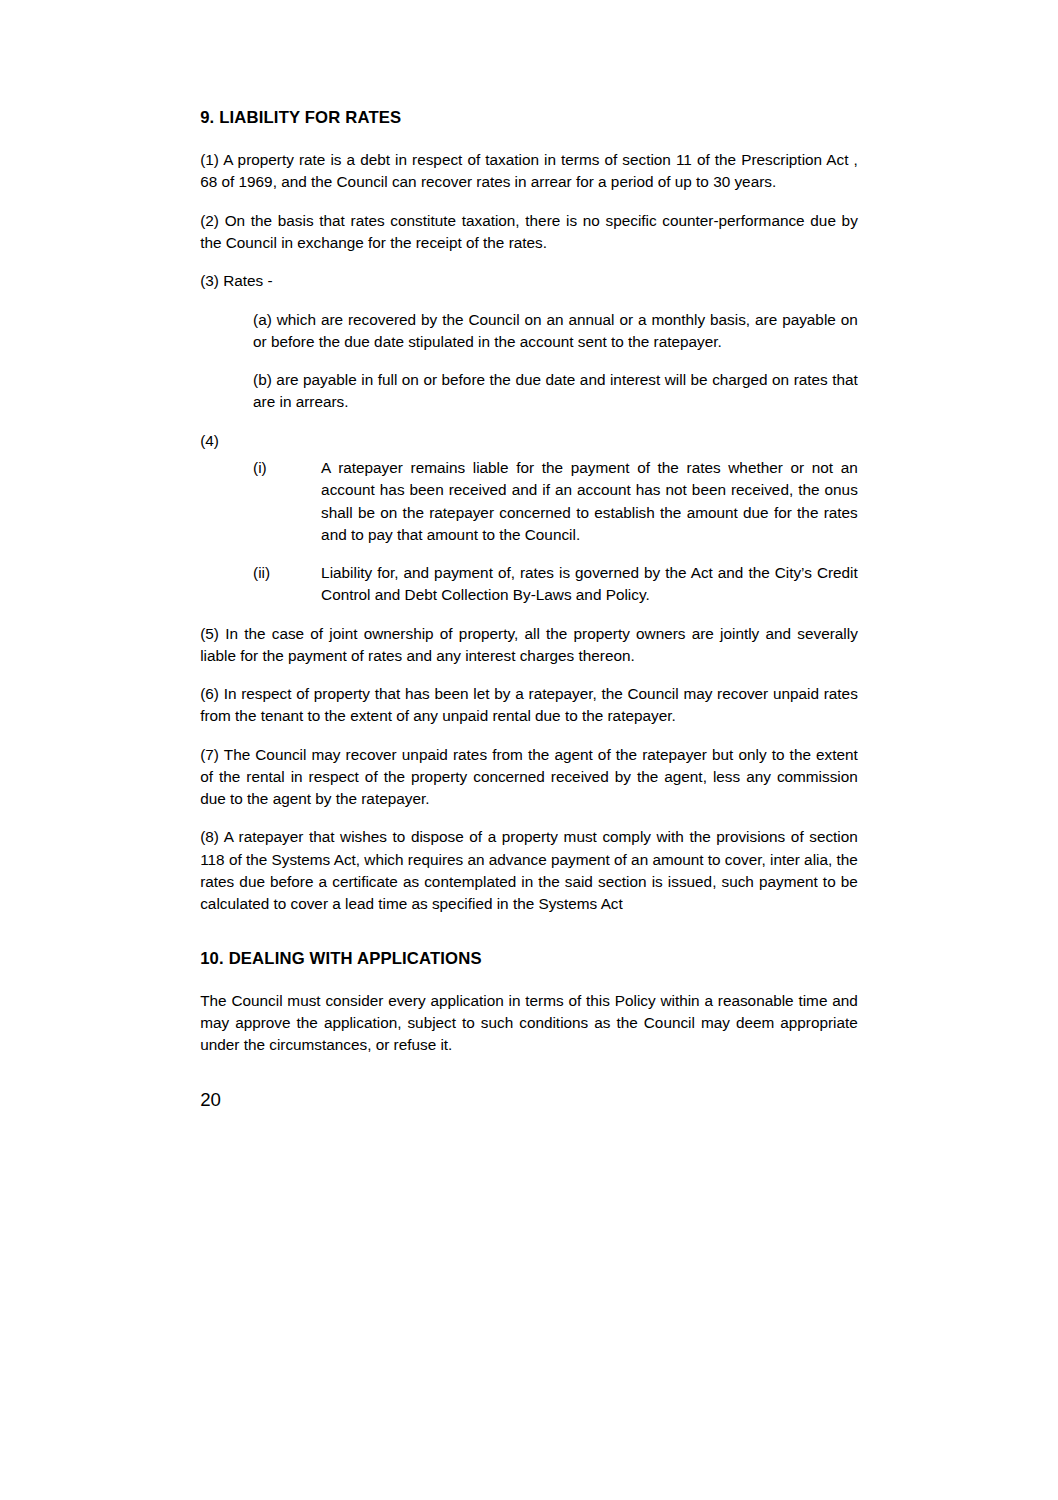9. LIABILITY FOR RATES
(1) A property rate is a debt in respect of taxation in terms of section 11 of the Prescription Act , 68 of 1969, and the Council can recover rates in arrear for a period of up to 30 years.
(2) On the basis that rates constitute taxation, there is no specific counter-performance due by the Council in exchange for the receipt of the rates.
(3) Rates -
(a) which are recovered by the Council on an annual or a monthly basis, are payable on or before the due date stipulated in the account sent to the ratepayer.
(b) are payable in full on or before the due date and interest will be charged on rates that are in arrears.
(4)
| (i) | A ratepayer remains liable for the payment of the rates whether or not an account has been received and if an account has not been received, the onus shall be on the ratepayer concerned to establish the amount due for the rates and to pay that amount to the Council. |
| (ii) | Liability for, and payment of, rates is governed by the Act and the City’s Credit Control and Debt Collection By-Laws and Policy. |
(5) In the case of joint ownership of property, all the property owners are jointly and severally liable for the payment of rates and any interest charges thereon.
(6) In respect of property that has been let by a ratepayer, the Council may recover unpaid rates from the tenant to the extent of any unpaid rental due to the ratepayer.
(7) The Council may recover unpaid rates from the agent of the ratepayer but only to the extent of the rental in respect of the property concerned received by the agent, less any commission due to the agent by the ratepayer.
(8) A ratepayer that wishes to dispose of a property must comply with the provisions of section 118 of the Systems Act, which requires an advance payment of an amount to cover, inter alia, the rates due before a certificate as contemplated in the said section is issued, such payment to be calculated to cover a lead time as specified in the Systems Act
10. DEALING WITH APPLICATIONS
The Council must consider every application in terms of this Policy within a reasonable time and may approve the application, subject to such conditions as the Council may deem appropriate under the circumstances, or refuse it.
20